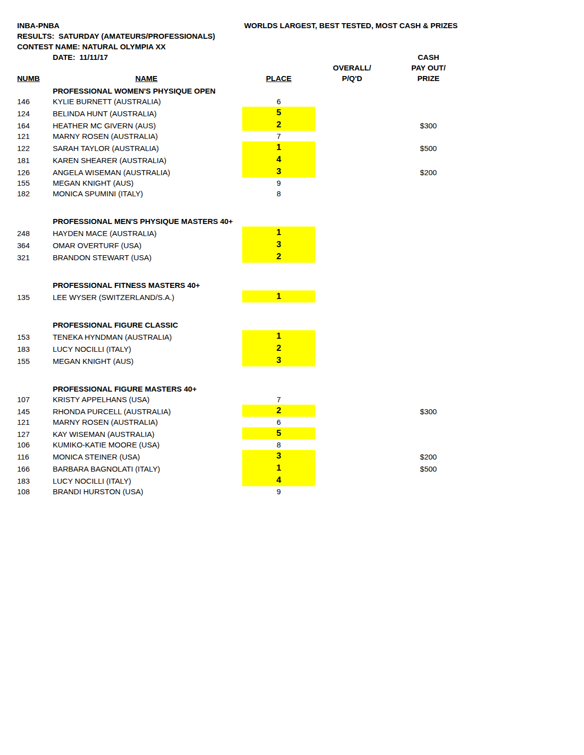| INBA-PNBA | WORLDS LARGEST, BEST TESTED, MOST CASH & PRIZES |
| RESULTS: SATURDAY (AMATEURS/PROFESSIONALS) | | |
| CONTEST NAME: NATURAL OLYMPIA XX | | |
| | DATE: 11/11/17 | | | CASH |
| | | | OVERALL/ | PAY OUT/ |
| NUMB | NAME | PLACE | P/Q'D | PRIZE |
| | PROFESSIONAL WOMEN'S PHYSIQUE OPEN | | | |
| 146 | KYLIE BURNETT (AUSTRALIA) | 6 | | |
| 124 | BELINDA HUNT (AUSTRALIA) | 5 | | |
| 164 | HEATHER MC GIVERN (AUS) | 2 | | $300 |
| 121 | MARNY ROSEN (AUSTRALIA) | 7 | | |
| 122 | SARAH TAYLOR (AUSTRALIA) | 1 | | $500 |
| 181 | KAREN SHEARER (AUSTRALIA) | 4 | | |
| 126 | ANGELA WISEMAN (AUSTRALIA) | 3 | | $200 |
| 155 | MEGAN KNIGHT (AUS) | 9 | | |
| 182 | MONICA SPUMINI (ITALY) | 8 | | |
| | PROFESSIONAL MEN'S PHYSIQUE MASTERS 40+ | | | |
| 248 | HAYDEN MACE (AUSTRALIA) | 1 | | |
| 364 | OMAR OVERTURF (USA) | 3 | | |
| 321 | BRANDON STEWART (USA) | 2 | | |
| | PROFESSIONAL FITNESS MASTERS 40+ | | | |
| 135 | LEE WYSER (SWITZERLAND/S.A.) | 1 | | |
| | PROFESSIONAL FIGURE CLASSIC | | | |
| 153 | TENEKA HYNDMAN (AUSTRALIA) | 1 | | |
| 183 | LUCY NOCILLI (ITALY) | 2 | | |
| 155 | MEGAN KNIGHT (AUS) | 3 | | |
| | PROFESSIONAL FIGURE MASTERS 40+ | | | |
| 107 | KRISTY APPELHANS (USA) | 7 | | |
| 145 | RHONDA PURCELL (AUSTRALIA) | 2 | | $300 |
| 121 | MARNY ROSEN (AUSTRALIA) | 6 | | |
| 127 | KAY WISEMAN (AUSTRALIA) | 5 | | |
| 106 | KUMIKO-KATIE MOORE (USA) | 8 | | |
| 116 | MONICA STEINER (USA) | 3 | | $200 |
| 166 | BARBARA BAGNOLATI (ITALY) | 1 | | $500 |
| 183 | LUCY NOCILLI (ITALY) | 4 | | |
| 108 | BRANDI HURSTON (USA) | 9 | | |